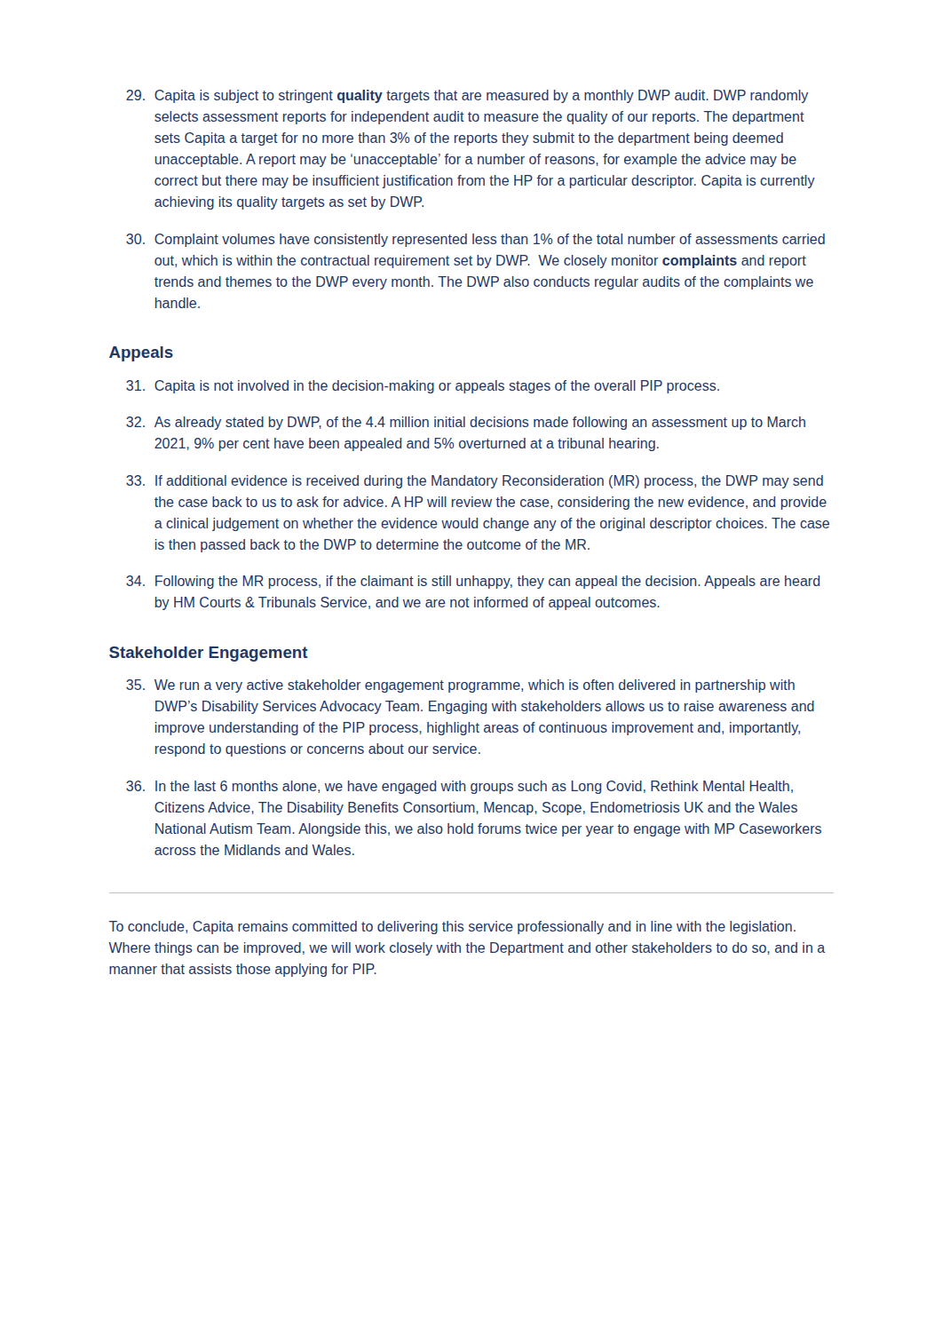29. Capita is subject to stringent quality targets that are measured by a monthly DWP audit. DWP randomly selects assessment reports for independent audit to measure the quality of our reports. The department sets Capita a target for no more than 3% of the reports they submit to the department being deemed unacceptable. A report may be ‘unacceptable’ for a number of reasons, for example the advice may be correct but there may be insufficient justification from the HP for a particular descriptor. Capita is currently achieving its quality targets as set by DWP.
30. Complaint volumes have consistently represented less than 1% of the total number of assessments carried out, which is within the contractual requirement set by DWP. We closely monitor complaints and report trends and themes to the DWP every month. The DWP also conducts regular audits of the complaints we handle.
Appeals
31. Capita is not involved in the decision-making or appeals stages of the overall PIP process.
32. As already stated by DWP, of the 4.4 million initial decisions made following an assessment up to March 2021, 9% per cent have been appealed and 5% overturned at a tribunal hearing.
33. If additional evidence is received during the Mandatory Reconsideration (MR) process, the DWP may send the case back to us to ask for advice. A HP will review the case, considering the new evidence, and provide a clinical judgement on whether the evidence would change any of the original descriptor choices. The case is then passed back to the DWP to determine the outcome of the MR.
34. Following the MR process, if the claimant is still unhappy, they can appeal the decision. Appeals are heard by HM Courts & Tribunals Service, and we are not informed of appeal outcomes.
Stakeholder Engagement
35. We run a very active stakeholder engagement programme, which is often delivered in partnership with DWP’s Disability Services Advocacy Team. Engaging with stakeholders allows us to raise awareness and improve understanding of the PIP process, highlight areas of continuous improvement and, importantly, respond to questions or concerns about our service.
36. In the last 6 months alone, we have engaged with groups such as Long Covid, Rethink Mental Health, Citizens Advice, The Disability Benefits Consortium, Mencap, Scope, Endometriosis UK and the Wales National Autism Team. Alongside this, we also hold forums twice per year to engage with MP Caseworkers across the Midlands and Wales.
To conclude, Capita remains committed to delivering this service professionally and in line with the legislation. Where things can be improved, we will work closely with the Department and other stakeholders to do so, and in a manner that assists those applying for PIP.